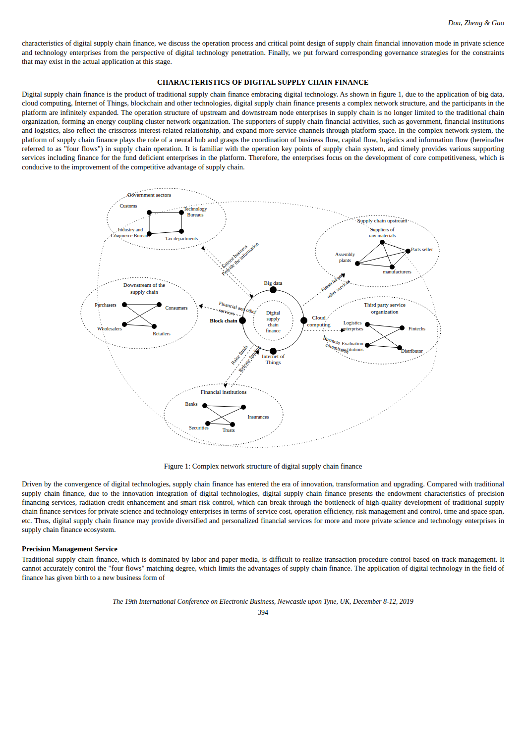Dou, Zheng & Gao
characteristics of digital supply chain finance, we discuss the operation process and critical point design of supply chain financial innovation mode in private science and technology enterprises from the perspective of digital technology penetration. Finally, we put forward corresponding governance strategies for the constraints that may exist in the actual application at this stage.
Characteristics of Digital Supply Chain Finance
Digital supply chain finance is the product of traditional supply chain finance embracing digital technology. As shown in figure 1, due to the application of big data, cloud computing, Internet of Things, blockchain and other technologies, digital supply chain finance presents a complex network structure, and the participants in the platform are infinitely expanded. The operation structure of upstream and downstream node enterprises in supply chain is no longer limited to the traditional chain organization, forming an energy coupling cluster network organization. The supporters of supply chain financial activities, such as government, financial institutions and logistics, also reflect the crisscross interest-related relationship, and expand more service channels through platform space. In the complex network system, the platform of supply chain finance plays the role of a neural hub and grasps the coordination of business flow, capital flow, logistics and information flow (hereinafter referred to as "four flows") in supply chain operation. It is familiar with the operation key points of supply chain system, and timely provides various supporting services including finance for the fund deficient enterprises in the platform. Therefore, the enterprises focus on the development of core competitiveness, which is conducive to the improvement of the competitive advantage of supply chain.
Government sectors Customs Technology Bureaus Industry and Commerce Bureaus Tax departments Supply chain upstream Suppliers of raw materials Parts seller Assembly plants manufacturers Downstream of the supply chain Purchasers Consumers Wholesalers Retailers Third party service organization Logistics enterprises Fintechs Evaluation institutions Distributor Financial institutions Banks Insurances Securities Trusts Digital supply chain finance Big data Block chain Cloud computing Internet of Things Entrust business Provide the information Financial and other services Financial and other services Business commission Raise funds Release funding
Figure 1: Complex network structure of digital supply chain finance
Driven by the convergence of digital technologies, supply chain finance has entered the era of innovation, transformation and upgrading. Compared with traditional supply chain finance, due to the innovation integration of digital technologies, digital supply chain finance presents the endowment characteristics of precision financing services, radiation credit enhancement and smart risk control, which can break through the bottleneck of high-quality development of traditional supply chain finance services for private science and technology enterprises in terms of service cost, operation efficiency, risk management and control, time and space span, etc. Thus, digital supply chain finance may provide diversified and personalized financial services for more and more private science and technology enterprises in supply chain finance ecosystem.
Precision Management Service
Traditional supply chain finance, which is dominated by labor and paper media, is difficult to realize transaction procedure control based on track management. It cannot accurately control the "four flows" matching degree, which limits the advantages of supply chain finance. The application of digital technology in the field of finance has given birth to a new business form of
The 19th International Conference on Electronic Business, Newcastle upon Tyne, UK, December 8-12, 2019
394